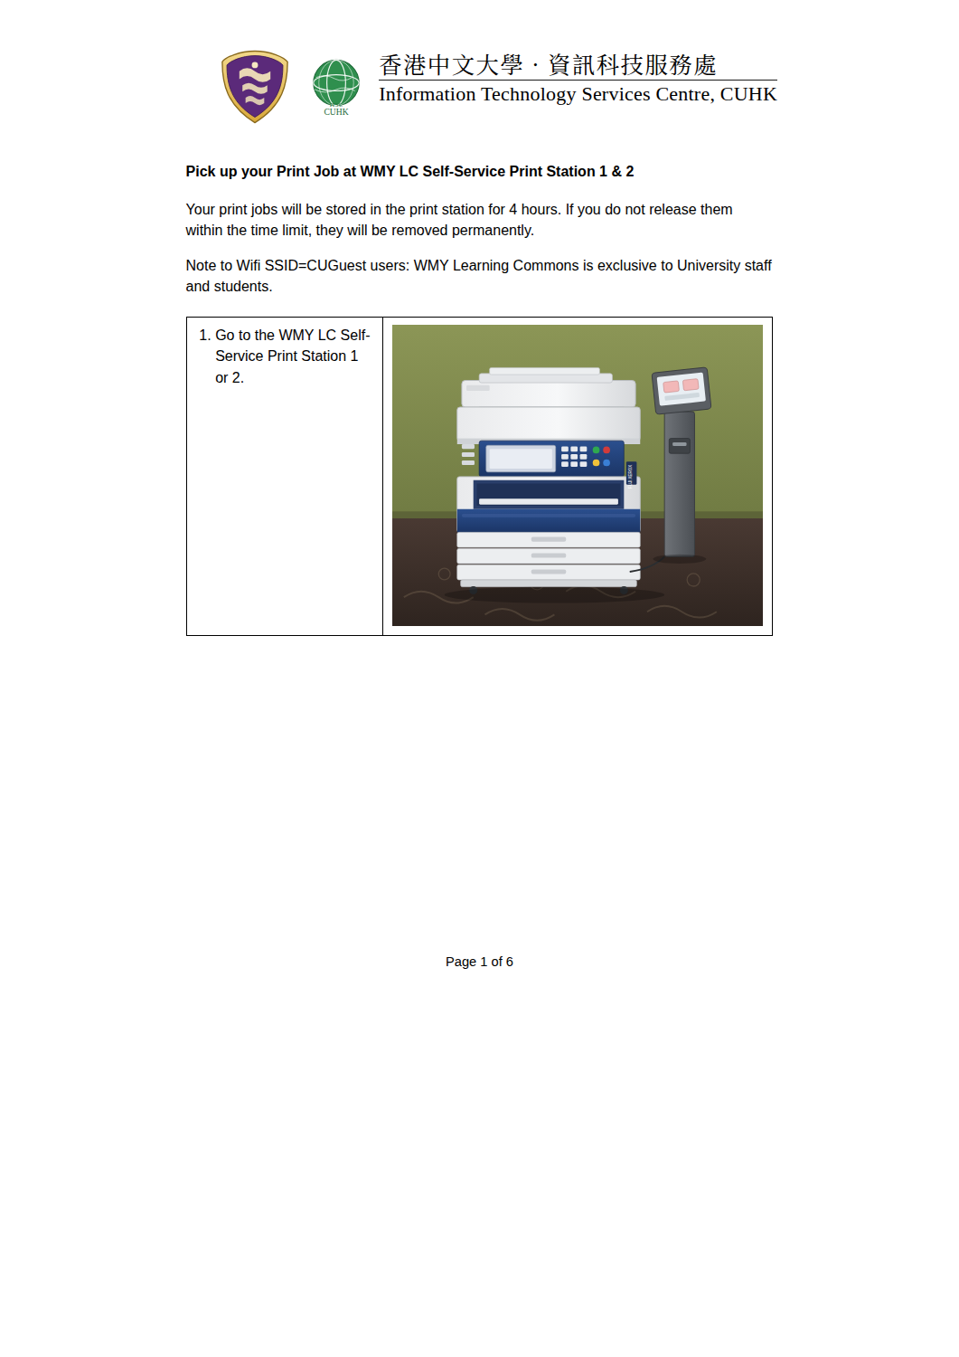CUHK ITSC
香港中文大學 · 資訊科技服務處
Information Technology Services Centre, CUHK
Pick up your Print Job at WMY LC Self-Service Print Station 1 & 2
Your print jobs will be stored in the print station for 4 hours. If you do not release them within the time limit, they will be removed permanently.
Note to Wifi SSID=CUGuest users: WMY Learning Commons is exclusive to University staff and students.
| Go to the WMY LC Self-Service Print Station 1 or 2. | FUJI XEROX |
Page 1 of 6